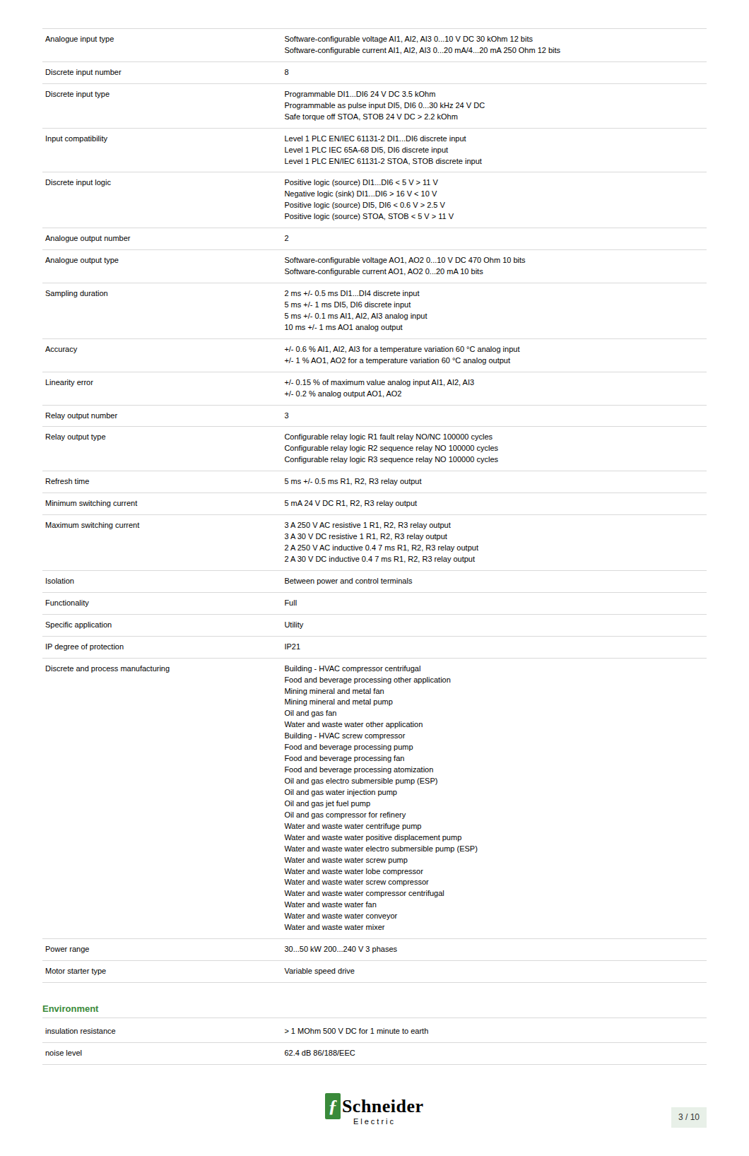| Analogue input type | Software-configurable voltage AI1, AI2, AI3 0...10 V DC 30 kOhm 12 bits Software-configurable current AI1, AI2, AI3 0...20 mA/4...20 mA 250 Ohm 12 bits |
| Discrete input number | 8 |
| Discrete input type | Programmable DI1...DI6 24 V DC 3.5 kOhm Programmable as pulse input DI5, DI6 0...30 kHz 24 V DC Safe torque off STOA, STOB 24 V DC > 2.2 kOhm |
| Input compatibility | Level 1 PLC EN/IEC 61131-2 DI1...DI6 discrete input Level 1 PLC IEC 65A-68 DI5, DI6 discrete input Level 1 PLC EN/IEC 61131-2 STOA, STOB discrete input |
| Discrete input logic | Positive logic (source) DI1...DI6 < 5 V > 11 V Negative logic (sink) DI1...DI6 > 16 V < 10 V Positive logic (source) DI5, DI6 < 0.6 V > 2.5 V Positive logic (source) STOA, STOB < 5 V > 11 V |
| Analogue output number | 2 |
| Analogue output type | Software-configurable voltage AO1, AO2 0...10 V DC 470 Ohm 10 bits Software-configurable current AO1, AO2 0...20 mA 10 bits |
| Sampling duration | 2 ms +/- 0.5 ms DI1...DI4 discrete input 5 ms +/- 1 ms DI5, DI6 discrete input 5 ms +/- 0.1 ms AI1, AI2, AI3 analog input 10 ms +/- 1 ms AO1 analog output |
| Accuracy | +/- 0.6 % AI1, AI2, AI3 for a temperature variation 60 °C analog input +/- 1 % AO1, AO2 for a temperature variation 60 °C analog output |
| Linearity error | +/- 0.15 % of maximum value analog input AI1, AI2, AI3 +/- 0.2 % analog output AO1, AO2 |
| Relay output number | 3 |
| Relay output type | Configurable relay logic R1 fault relay NO/NC 100000 cycles Configurable relay logic R2 sequence relay NO 100000 cycles Configurable relay logic R3 sequence relay NO 100000 cycles |
| Refresh time | 5 ms +/- 0.5 ms R1, R2, R3 relay output |
| Minimum switching current | 5 mA 24 V DC R1, R2, R3 relay output |
| Maximum switching current | 3 A 250 V AC resistive 1 R1, R2, R3 relay output 3 A 30 V DC resistive 1 R1, R2, R3 relay output 2 A 250 V AC inductive 0.4 7 ms R1, R2, R3 relay output 2 A 30 V DC inductive 0.4 7 ms R1, R2, R3 relay output |
| Isolation | Between power and control terminals |
| Functionality | Full |
| Specific application | Utility |
| IP degree of protection | IP21 |
| Discrete and process manufacturing | Building - HVAC compressor centrifugal Food and beverage processing other application Mining mineral and metal fan Mining mineral and metal pump Oil and gas fan Water and waste water other application Building - HVAC screw compressor Food and beverage processing pump Food and beverage processing fan Food and beverage processing atomization Oil and gas electro submersible pump (ESP) Oil and gas water injection pump Oil and gas jet fuel pump Oil and gas compressor for refinery Water and waste water centrifuge pump Water and waste water positive displacement pump Water and waste water electro submersible pump (ESP) Water and waste water screw pump Water and waste water lobe compressor Water and waste water screw compressor Water and waste water compressor centrifugal Water and waste water fan Water and waste water conveyor Water and waste water mixer |
| Power range | 30...50 kW 200...240 V 3 phases |
| Motor starter type | Variable speed drive |
Environment
| insulation resistance | > 1 MOhm 500 V DC for 1 minute to earth |
| noise level | 62.4 dB 86/188/EEC |
ƒ Schneider
Electric
3 / 10